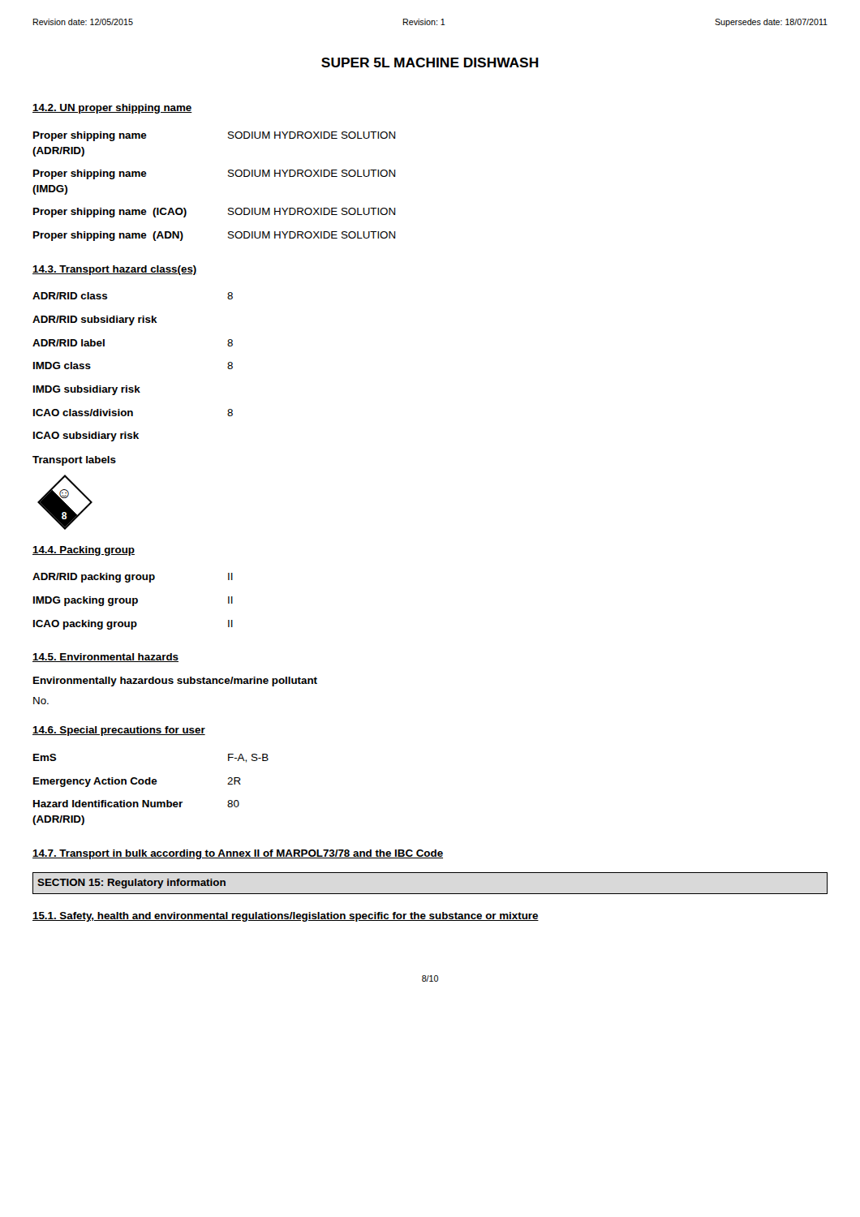Revision date: 12/05/2015 Revision: 1 Supersedes date: 18/07/2011
SUPER 5L MACHINE DISHWASH
14.2. UN proper shipping name
| Proper shipping name (ADR/RID) | SODIUM HYDROXIDE SOLUTION |
| Proper shipping name (IMDG) | SODIUM HYDROXIDE SOLUTION |
| Proper shipping name (ICAO) | SODIUM HYDROXIDE SOLUTION |
| Proper shipping name (ADN) | SODIUM HYDROXIDE SOLUTION |
14.3. Transport hazard class(es)
| ADR/RID class | 8 |
| ADR/RID subsidiary risk | |
| ADR/RID label | 8 |
| IMDG class | 8 |
| IMDG subsidiary risk | |
| ICAO class/division | 8 |
| ICAO subsidiary risk | |
Transport labels
☺
8
14.4. Packing group
| ADR/RID packing group | II |
| IMDG packing group | II |
| ICAO packing group | II |
14.5. Environmental hazards
Environmentally hazardous substance/marine pollutant
No.
14.6. Special precautions for user
| EmS | F-A, S-B |
| Emergency Action Code | 2R |
| Hazard Identification Number (ADR/RID) | 80 |
14.7. Transport in bulk according to Annex II of MARPOL73/78 and the IBC Code
SECTION 15: Regulatory information
15.1. Safety, health and environmental regulations/legislation specific for the substance or mixture
8/10